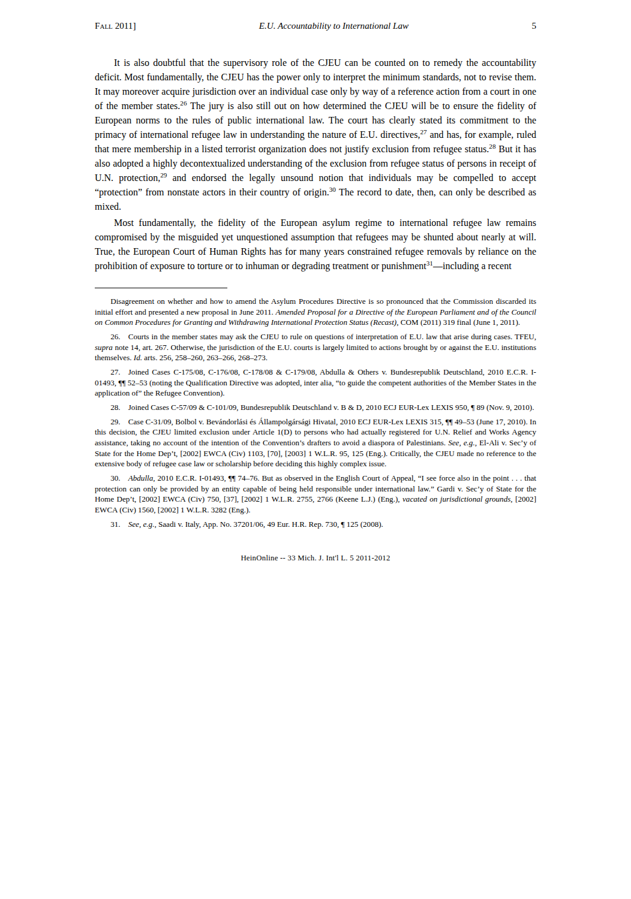Fall 2011] E.U. Accountability to International Law 5
It is also doubtful that the supervisory role of the CJEU can be counted on to remedy the accountability deficit. Most fundamentally, the CJEU has the power only to interpret the minimum standards, not to revise them. It may moreover acquire jurisdiction over an individual case only by way of a reference action from a court in one of the member states.26 The jury is also still out on how determined the CJEU will be to ensure the fidelity of European norms to the rules of public international law. The court has clearly stated its commitment to the primacy of international refugee law in understanding the nature of E.U. directives,27 and has, for example, ruled that mere membership in a listed terrorist organization does not justify exclusion from refugee status.28 But it has also adopted a highly decontextualized understanding of the exclusion from refugee status of persons in receipt of U.N. protection,29 and endorsed the legally unsound notion that individuals may be compelled to accept “protection” from nonstate actors in their country of origin.30 The record to date, then, can only be described as mixed.
Most fundamentally, the fidelity of the European asylum regime to international refugee law remains compromised by the misguided yet unquestioned assumption that refugees may be shunted about nearly at will. True, the European Court of Human Rights has for many years constrained refugee removals by reliance on the prohibition of exposure to torture or to inhuman or degrading treatment or punishment31—including a recent
Disagreement on whether and how to amend the Asylum Procedures Directive is so pronounced that the Commission discarded its initial effort and presented a new proposal in June 2011. Amended Proposal for a Directive of the European Parliament and of the Council on Common Procedures for Granting and Withdrawing International Protection Status (Recast), COM (2011) 319 final (June 1, 2011).
26. Courts in the member states may ask the CJEU to rule on questions of interpretation of E.U. law that arise during cases. TFEU, supra note 14, art. 267. Otherwise, the jurisdiction of the E.U. courts is largely limited to actions brought by or against the E.U. institutions themselves. Id. arts. 256, 258–260, 263–266, 268–273.
27. Joined Cases C-175/08, C-176/08, C-178/08 & C-179/08, Abdulla & Others v. Bundesrepublik Deutschland, 2010 E.C.R. I-01493, ¶¶ 52–53 (noting the Qualification Directive was adopted, inter alia, “to guide the competent authorities of the Member States in the application of” the Refugee Convention).
28. Joined Cases C-57/09 & C-101/09, Bundesrepublik Deutschland v. B & D, 2010 ECJ EUR-Lex LEXIS 950, ¶ 89 (Nov. 9, 2010).
29. Case C-31/09, Bolbol v. Bevándorlási és Állampolgársági Hivatal, 2010 ECJ EUR-Lex LEXIS 315, ¶¶ 49–53 (June 17, 2010). In this decision, the CJEU limited exclusion under Article 1(D) to persons who had actually registered for U.N. Relief and Works Agency assistance, taking no account of the intention of the Convention’s drafters to avoid a diaspora of Palestinians. See, e.g., El-Ali v. Sec’y of State for the Home Dep’t, [2002] EWCA (Civ) 1103, [70], [2003] 1 W.L.R. 95, 125 (Eng.). Critically, the CJEU made no reference to the extensive body of refugee case law or scholarship before deciding this highly complex issue.
30. Abdulla, 2010 E.C.R. I-01493, ¶¶ 74–76. But as observed in the English Court of Appeal, “I see force also in the point . . . that protection can only be provided by an entity capable of being held responsible under international law.” Gardi v. Sec’y of State for the Home Dep’t, [2002] EWCA (Civ) 750, [37], [2002] 1 W.L.R. 2755, 2766 (Keene L.J.) (Eng.), vacated on jurisdictional grounds, [2002] EWCA (Civ) 1560, [2002] 1 W.L.R. 3282 (Eng.).
31. See, e.g., Saadi v. Italy, App. No. 37201/06, 49 Eur. H.R. Rep. 730, ¶ 125 (2008).
HeinOnline -- 33 Mich. J. Int'l L. 5 2011-2012